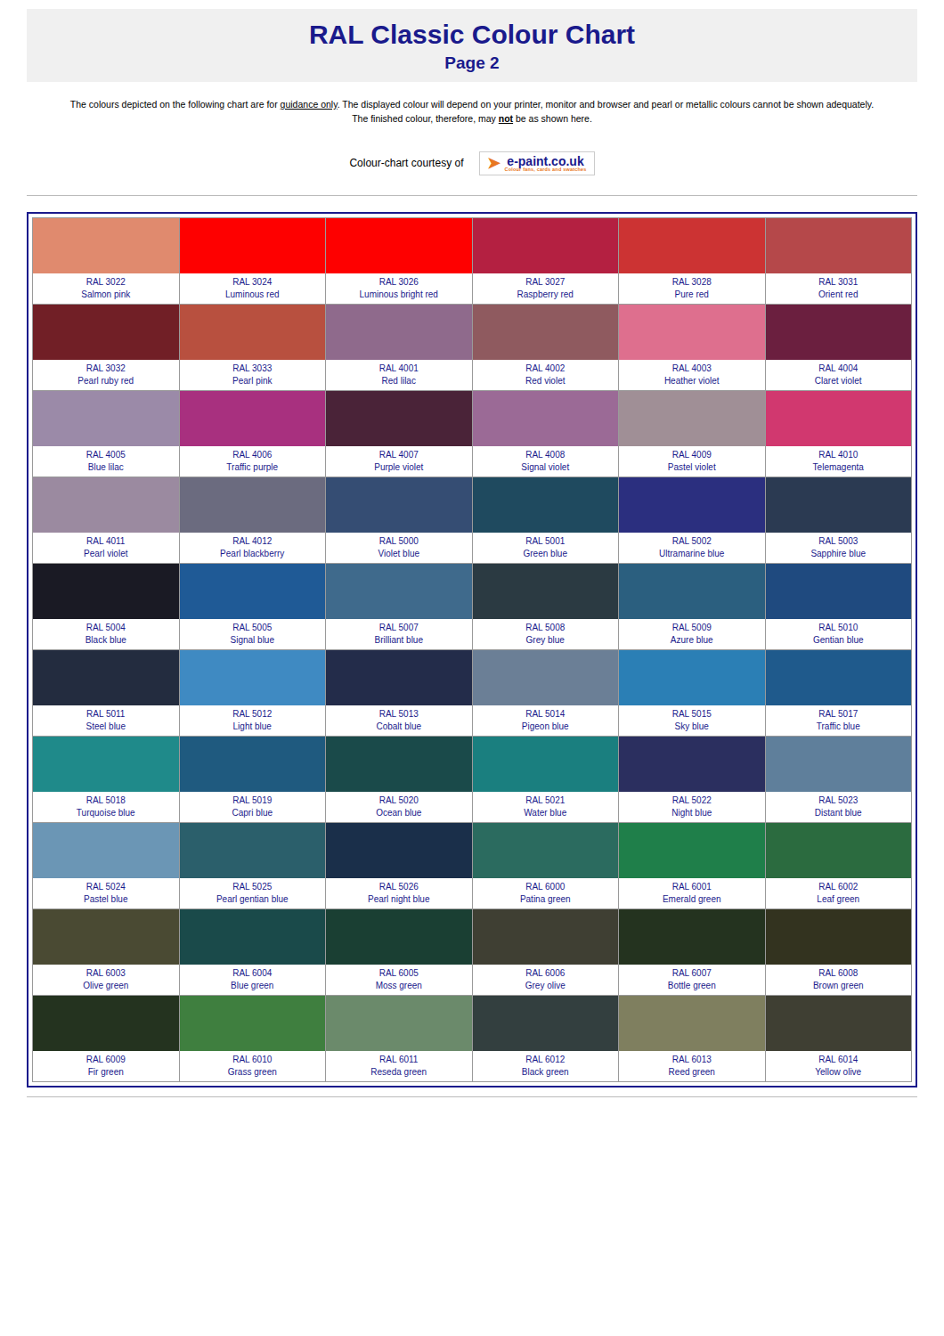RAL Classic Colour Chart
Page 2
The colours depicted on the following chart are for guidance only. The displayed colour will depend on your printer, monitor and browser and pearl or metallic colours cannot be shown adequately. The finished colour, therefore, may not be as shown here.
Colour-chart courtesy of ➤ e-paint.co.uk Colour fans, cards and swatches
| RAL 3022 Salmon pink | RAL 3024 Luminous red | RAL 3026 Luminous bright red | RAL 3027 Raspberry red | RAL 3028 Pure red | RAL 3031 Orient red |
| RAL 3032 Pearl ruby red | RAL 3033 Pearl pink | RAL 4001 Red lilac | RAL 4002 Red violet | RAL 4003 Heather violet | RAL 4004 Claret violet |
| RAL 4005 Blue lilac | RAL 4006 Traffic purple | RAL 4007 Purple violet | RAL 4008 Signal violet | RAL 4009 Pastel violet | RAL 4010 Telemagenta |
| RAL 4011 Pearl violet | RAL 4012 Pearl blackberry | RAL 5000 Violet blue | RAL 5001 Green blue | RAL 5002 Ultramarine blue | RAL 5003 Sapphire blue |
| RAL 5004 Black blue | RAL 5005 Signal blue | RAL 5007 Brilliant blue | RAL 5008 Grey blue | RAL 5009 Azure blue | RAL 5010 Gentian blue |
| RAL 5011 Steel blue | RAL 5012 Light blue | RAL 5013 Cobalt blue | RAL 5014 Pigeon blue | RAL 5015 Sky blue | RAL 5017 Traffic blue |
| RAL 5018 Turquoise blue | RAL 5019 Capri blue | RAL 5020 Ocean blue | RAL 5021 Water blue | RAL 5022 Night blue | RAL 5023 Distant blue |
| RAL 5024 Pastel blue | RAL 5025 Pearl gentian blue | RAL 5026 Pearl night blue | RAL 6000 Patina green | RAL 6001 Emerald green | RAL 6002 Leaf green |
| RAL 6003 Olive green | RAL 6004 Blue green | RAL 6005 Moss green | RAL 6006 Grey olive | RAL 6007 Bottle green | RAL 6008 Brown green |
| RAL 6009 Fir green | RAL 6010 Grass green | RAL 6011 Reseda green | RAL 6012 Black green | RAL 6013 Reed green | RAL 6014 Yellow olive |